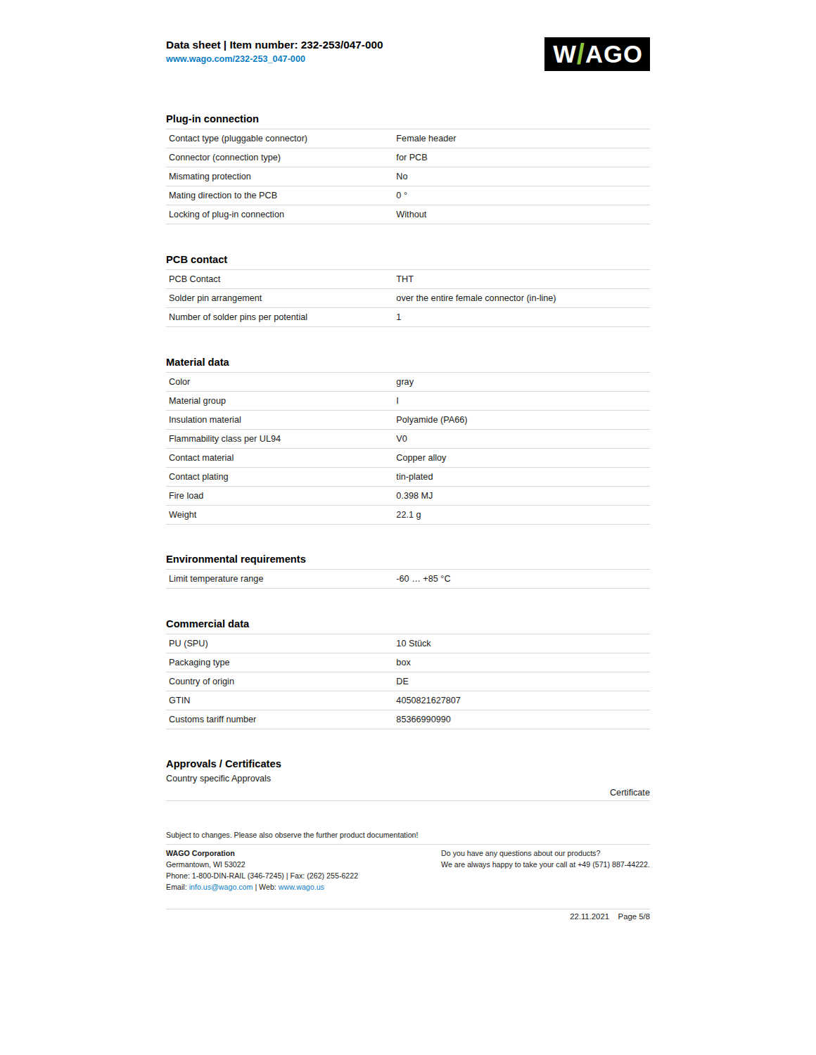Data sheet | Item number: 232-253/047-000
www.wago.com/232-253_047-000
W/AGO
Plug-in connection
| Contact type (pluggable connector) | Female header |
| Connector (connection type) | for PCB |
| Mismating protection | No |
| Mating direction to the PCB | 0 ° |
| Locking of plug-in connection | Without |
PCB contact
| PCB Contact | THT |
| Solder pin arrangement | over the entire female connector (in-line) |
| Number of solder pins per potential | 1 |
Material data
| Color | gray |
| Material group | I |
| Insulation material | Polyamide (PA66) |
| Flammability class per UL94 | V0 |
| Contact material | Copper alloy |
| Contact plating | tin-plated |
| Fire load | 0.398 MJ |
| Weight | 22.1 g |
Environmental requirements
| Limit temperature range | -60 … +85 °C |
Commercial data
| PU (SPU) | 10 Stück |
| Packaging type | box |
| Country of origin | DE |
| GTIN | 4050821627807 |
| Customs tariff number | 85366990990 |
Approvals / Certificates
Country specific Approvals
Certificate
Subject to changes. Please also observe the further product documentation!
WAGO Corporation
Germantown, WI 53022
Phone: 1-800-DIN-RAIL (346-7245) | Fax: (262) 255-6222
Email: info.us@wago.com | Web: www.wago.us
Do you have any questions about our products?
We are always happy to take your call at +49 (571) 887-44222.
22.11.2021 Page 5/8